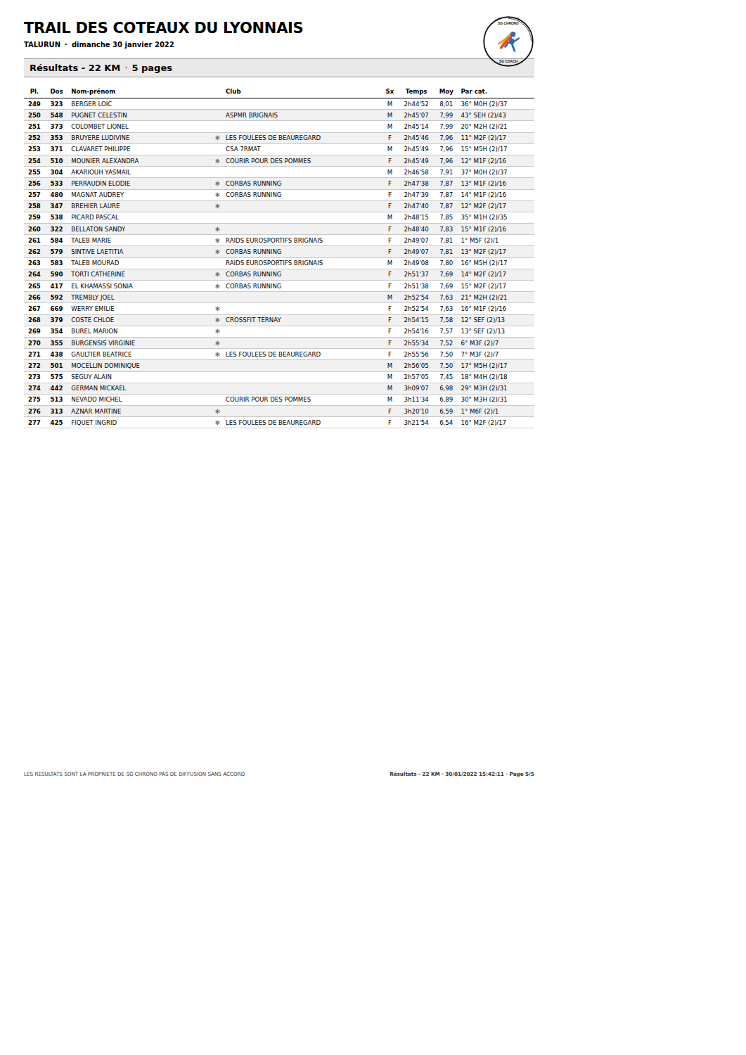SG CHRONO SG COACH
TRAIL DES COTEAUX DU LYONNAIS
TALURUN·dimanche 30 janvier 2022
Résultats - 22 KM·5 pages
| Pl. | Dos | Nom-prénom | Club | Sx | Temps | Moy | Par cat. |
| --- | --- | --- | --- | --- | --- | --- | --- |
| 249 | 323 | BERGER LOIC | | | M | 2h44'52 | 8,01 | 36° M0H (2)/37 |
| 250 | 548 | PUGNET CELESTIN | | ASPMR BRIGNAIS | M | 2h45'07 | 7,99 | 43° SEH (2)/43 |
| 251 | 373 | COLOMBET LIONEL | | | M | 2h45'14 | 7,99 | 20° M2H (2)/21 |
| 252 | 353 | BRUYERE LUDIVINE | ✻ | LES FOULEES DE BEAUREGARD | F | 2h45'46 | 7,96 | 11° M2F (2)/17 |
| 253 | 371 | CLAVARET PHILIPPE | | CSA 7RMAT | M | 2h45'49 | 7,96 | 15° M5H (2)/17 |
| 254 | 510 | MOUNIER ALEXANDRA | ✻ | COURIR POUR DES POMMES | F | 2h45'49 | 7,96 | 12° M1F (2)/16 |
| 255 | 304 | AKARIOUH YASMAIL | | | M | 2h46'58 | 7,91 | 37° M0H (2)/37 |
| 256 | 533 | PERRAUDIN ELODIE | ✻ | CORBAS RUNNING | F | 2h47'38 | 7,87 | 13° M1F (2)/16 |
| 257 | 480 | MAGNAT AUDREY | ✻ | CORBAS RUNNING | F | 2h47'39 | 7,87 | 14° M1F (2)/16 |
| 258 | 347 | BREHIER LAURE | ✻ | | F | 2h47'40 | 7,87 | 12° M2F (2)/17 |
| 259 | 538 | PICARD PASCAL | | | M | 2h48'15 | 7,85 | 35° M1H (2)/35 |
| 260 | 322 | BELLATON SANDY | ✻ | | F | 2h48'40 | 7,83 | 15° M1F (2)/16 |
| 261 | 584 | TALEB MARIE | ✻ | RAIDS EUROSPORTIFS BRIGNAIS | F | 2h49'07 | 7,81 | 1° M5F (2)/1 |
| 262 | 579 | SINTIVE LAETITIA | ✻ | CORBAS RUNNING | F | 2h49'07 | 7,81 | 13° M2F (2)/17 |
| 263 | 583 | TALEB MOURAD | | RAIDS EUROSPORTIFS BRIGNAIS | M | 2h49'08 | 7,80 | 16° M5H (2)/17 |
| 264 | 590 | TORTI CATHERINE | ✻ | CORBAS RUNNING | F | 2h51'37 | 7,69 | 14° M2F (2)/17 |
| 265 | 417 | EL KHAMASSI SONIA | ✻ | CORBAS RUNNING | F | 2h51'38 | 7,69 | 15° M2F (2)/17 |
| 266 | 592 | TREMBLY JOEL | | | M | 2h52'54 | 7,63 | 21° M2H (2)/21 |
| 267 | 669 | WERRY EMILIE | ✻ | | F | 2h52'54 | 7,63 | 16° M1F (2)/16 |
| 268 | 379 | COSTE CHLOE | ✻ | CROSSFIT TERNAY | F | 2h54'15 | 7,58 | 12° SEF (2)/13 |
| 269 | 354 | BUREL MARION | ✻ | | F | 2h54'16 | 7,57 | 13° SEF (2)/13 |
| 270 | 355 | BURGENSIS VIRGINIE | ✻ | | F | 2h55'34 | 7,52 | 6° M3F (2)/7 |
| 271 | 438 | GAULTIER BEATRICE | ✻ | LES FOULEES DE BEAUREGARD | F | 2h55'56 | 7,50 | 7° M3F (2)/7 |
| 272 | 501 | MOCELLIN DOMINIQUE | | | M | 2h56'05 | 7,50 | 17° M5H (2)/17 |
| 273 | 575 | SEGUY ALAIN | | | M | 2h57'05 | 7,45 | 18° M4H (2)/18 |
| 274 | 442 | GERMAN MICKAEL | | | M | 3h09'07 | 6,98 | 29° M3H (2)/31 |
| 275 | 513 | NEVADO MICHEL | | COURIR POUR DES POMMES | M | 3h11'34 | 6,89 | 30° M3H (2)/31 |
| 276 | 313 | AZNAR MARTINE | ✻ | | F | 3h20'10 | 6,59 | 1° M6F (2)/1 |
| 277 | 425 | FIQUET INGRID | ✻ | LES FOULEES DE BEAUREGARD | F | 3h21'54 | 6,54 | 16° M2F (2)/17 |
LES RESULTATS SONT LA PROPRIETE DE SG CHRONO PAS DE DIFFUSION SANS ACCORD
Résultats - 22 KM · 30/01/2022 15:42:11 · Page 5/5